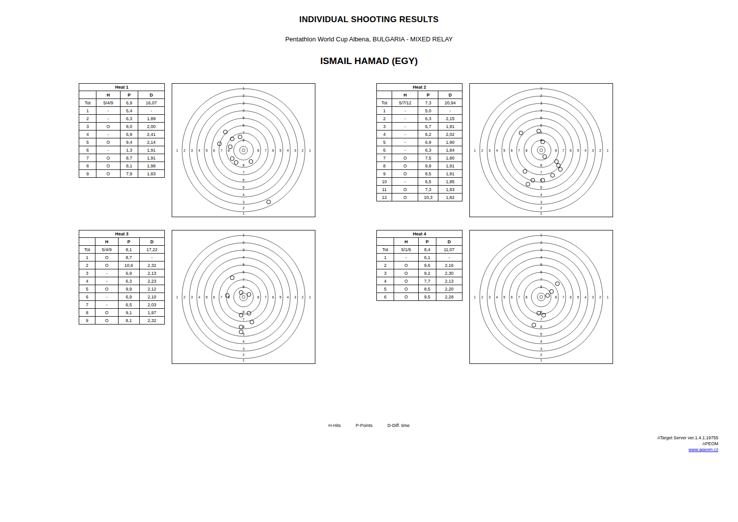INDIVIDUAL SHOOTING RESULTS
Pentathlon World Cup Albena, BULGARIA - MIXED RELAY
ISMAIL HAMAD (EGY)
Heat 1
| | H | P | D |
| --- | --- | --- | --- |
| Tot | 5/4/9 | 6,9 | 16,07 |
| 1 | - | 5,4 | - |
| 2 | - | 6,3 | 1,89 |
| 3 | O | 8,0 | 2,00 |
| 4 | - | 6,9 | 2,41 |
| 5 | O | 9,4 | 2,14 |
| 6 | - | 1,3 | 1,91 |
| 7 | O | 8,7 | 1,91 |
| 8 | O | 8,1 | 1,98 |
| 9 | O | 7,9 | 1,83 |
1 2 3 4 5 6 7 8 8 7 6 5 4 3 2 1 1 2 3 4 5 6 7 8 8 7 6 5 4 3 2 1
Heat 2
| | H | P | D |
| --- | --- | --- | --- |
| Tot | 5/7/12 | 7,3 | 20,94 |
| 1 | - | 5,0 | - |
| 2 | - | 6,3 | 2,15 |
| 3 | - | 6,7 | 1,91 |
| 4 | - | 6,2 | 2,02 |
| 5 | - | 6,9 | 1,90 |
| 6 | - | 6,3 | 1,84 |
| 7 | O | 7,5 | 1,80 |
| 8 | O | 9,9 | 1,91 |
| 9 | O | 8,5 | 1,81 |
| 10 | - | 6,5 | 1,85 |
| 11 | O | 7,3 | 1,93 |
| 12 | O | 10,3 | 1,82 |
1 2 3 4 5 6 7 8 8 7 6 5 4 3 2 1 1 2 3 4 5 6 7 8 8 7 6 5 4 3 2 1
Heat 3
| | H | P | D |
| --- | --- | --- | --- |
| Tot | 5/4/9 | 8,1 | 17,22 |
| 1 | O | 8,7 | - |
| 2 | O | 10,6 | 2,32 |
| 3 | - | 6,9 | 2,13 |
| 4 | - | 6,3 | 2,23 |
| 5 | O | 9,9 | 2,12 |
| 6 | - | 6,9 | 2,10 |
| 7 | - | 6,5 | 2,03 |
| 8 | O | 9,1 | 1,97 |
| 9 | O | 8,1 | 2,32 |
1 2 3 4 5 6 7 8 8 7 6 5 4 3 2 1 1 2 3 4 5 6 7 8 8 7 6 5 4 3 2 1
Heat 4
| | H | P | D |
| --- | --- | --- | --- |
| Tot | 5/1/6 | 8,4 | 11,07 |
| 1 | - | 6,1 | - |
| 2 | O | 9,6 | 2,16 |
| 3 | O | 9,2 | 2,30 |
| 4 | O | 7,7 | 2,13 |
| 5 | O | 8,5 | 2,20 |
| 6 | O | 9,5 | 2,28 |
1 2 3 4 5 6 7 8 8 7 6 5 4 3 2 1 1 2 3 4 5 6 7 8 8 7 6 5 4 3 2 1
H-Hits P-Points D-Diff. time
ATarget Server ver.1.4.1.19755
APEOM
www.apeom.cz